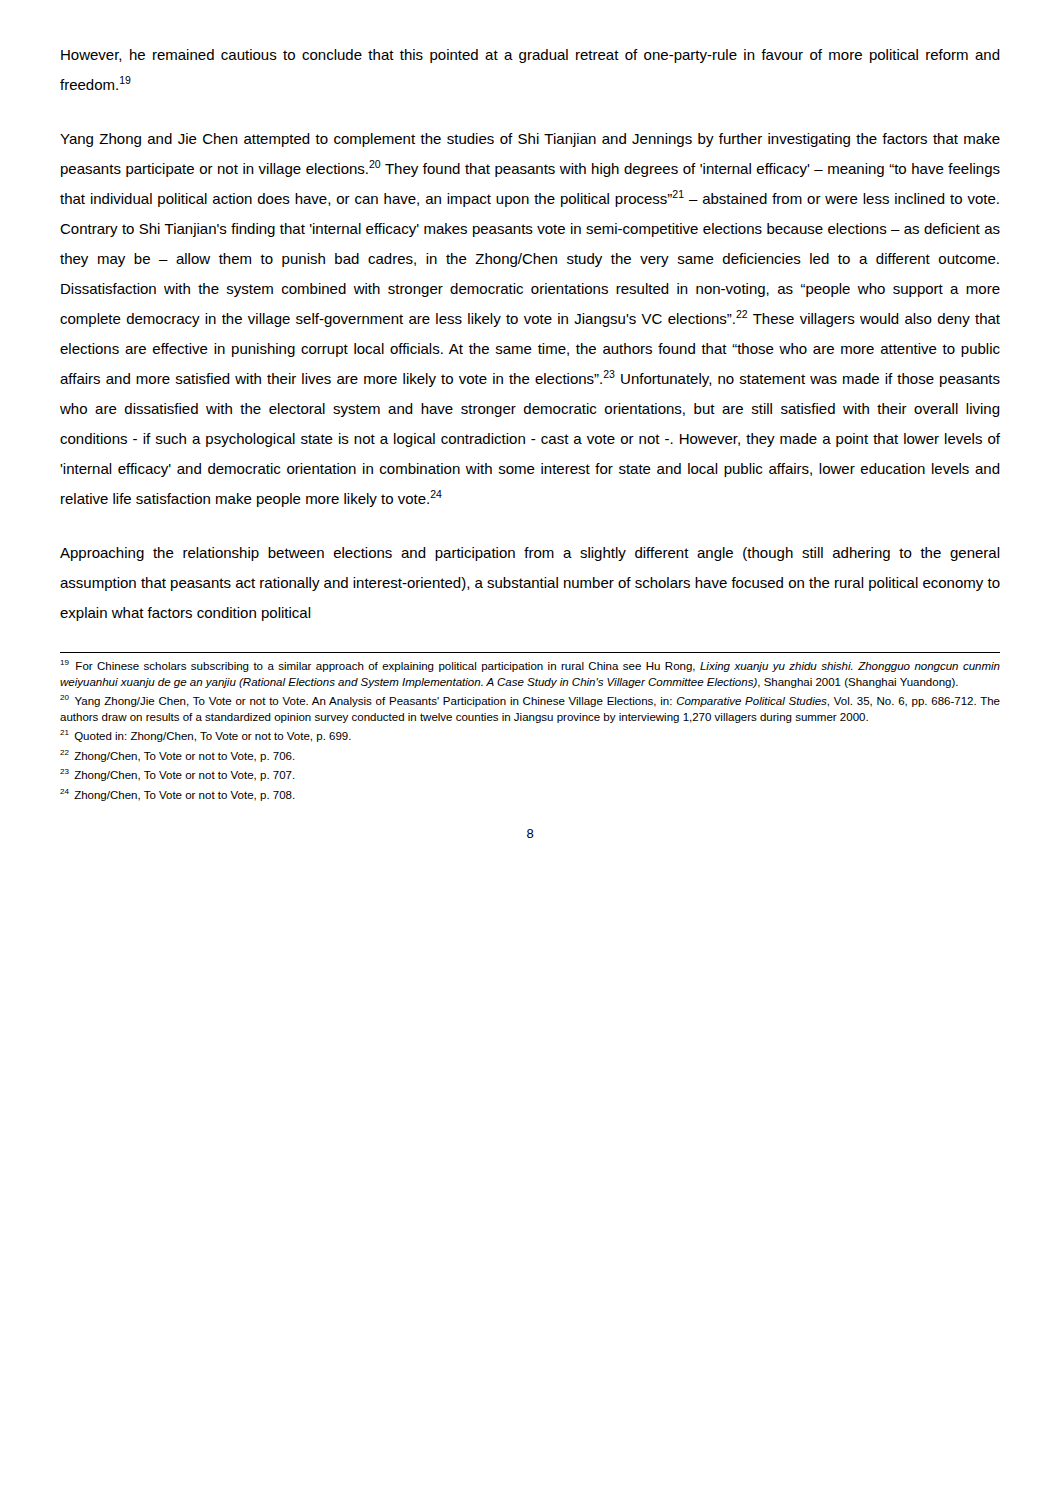However, he remained cautious to conclude that this pointed at a gradual retreat of one-party-rule in favour of more political reform and freedom.19
Yang Zhong and Jie Chen attempted to complement the studies of Shi Tianjian and Jennings by further investigating the factors that make peasants participate or not in village elections.20 They found that peasants with high degrees of 'internal efficacy' – meaning “to have feelings that individual political action does have, or can have, an impact upon the political process”21 – abstained from or were less inclined to vote. Contrary to Shi Tianjian's finding that 'internal efficacy' makes peasants vote in semi-competitive elections because elections – as deficient as they may be – allow them to punish bad cadres, in the Zhong/Chen study the very same deficiencies led to a different outcome. Dissatisfaction with the system combined with stronger democratic orientations resulted in non-voting, as “people who support a more complete democracy in the village self-government are less likely to vote in Jiangsu's VC elections”.22 These villagers would also deny that elections are effective in punishing corrupt local officials. At the same time, the authors found that “those who are more attentive to public affairs and more satisfied with their lives are more likely to vote in the elections”.23 Unfortunately, no statement was made if those peasants who are dissatisfied with the electoral system and have stronger democratic orientations, but are still satisfied with their overall living conditions - if such a psychological state is not a logical contradiction - cast a vote or not -. However, they made a point that lower levels of 'internal efficacy' and democratic orientation in combination with some interest for state and local public affairs, lower education levels and relative life satisfaction make people more likely to vote.24
Approaching the relationship between elections and participation from a slightly different angle (though still adhering to the general assumption that peasants act rationally and interest-oriented), a substantial number of scholars have focused on the rural political economy to explain what factors condition political
19 For Chinese scholars subscribing to a similar approach of explaining political participation in rural China see Hu Rong, Lixing xuanju yu zhidu shishi. Zhongguo nongcun cunmin weiyuanhui xuanju de ge an yanjiu (Rational Elections and System Implementation. A Case Study in Chin's Villager Committee Elections), Shanghai 2001 (Shanghai Yuandong).
20 Yang Zhong/Jie Chen, To Vote or not to Vote. An Analysis of Peasants' Participation in Chinese Village Elections, in: Comparative Political Studies, Vol. 35, No. 6, pp. 686-712. The authors draw on results of a standardized opinion survey conducted in twelve counties in Jiangsu province by interviewing 1,270 villagers during summer 2000.
21 Quoted in: Zhong/Chen, To Vote or not to Vote, p. 699.
22 Zhong/Chen, To Vote or not to Vote, p. 706.
23 Zhong/Chen, To Vote or not to Vote, p. 707.
24 Zhong/Chen, To Vote or not to Vote, p. 708.
8